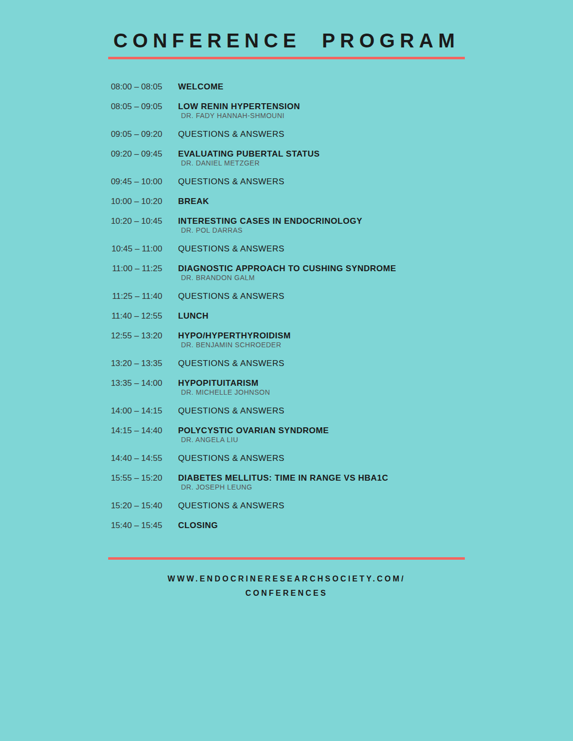CONFERENCE PROGRAM
| 08:00 – 08:05 | WELCOME |
| 08:05 – 09:05 | LOW RENIN HYPERTENSION DR. FADY HANNAH-SHMOUNI |
| 09:05 – 09:20 | QUESTIONS & ANSWERS |
| 09:20 – 09:45 | EVALUATING PUBERTAL STATUS DR. DANIEL METZGER |
| 09:45 – 10:00 | QUESTIONS & ANSWERS |
| 10:00 – 10:20 | BREAK |
| 10:20 – 10:45 | INTERESTING CASES IN ENDOCRINOLOGY DR. POL DARRAS |
| 10:45 – 11:00 | QUESTIONS & ANSWERS |
| 11:00 – 11:25 | DIAGNOSTIC APPROACH TO CUSHING SYNDROME DR. BRANDON GALM |
| 11:25 – 11:40 | QUESTIONS & ANSWERS |
| 11:40 – 12:55 | LUNCH |
| 12:55 – 13:20 | HYPO/HYPERTHYROIDISM DR. BENJAMIN SCHROEDER |
| 13:20 – 13:35 | QUESTIONS & ANSWERS |
| 13:35 – 14:00 | HYPOPITUITARISM DR. MICHELLE JOHNSON |
| 14:00 – 14:15 | QUESTIONS & ANSWERS |
| 14:15 – 14:40 | POLYCYSTIC OVARIAN SYNDROME DR. ANGELA LIU |
| 14:40 – 14:55 | QUESTIONS & ANSWERS |
| 15:55 – 15:20 | DIABETES MELLITUS: TIME IN RANGE VS HBA1C DR. JOSEPH LEUNG |
| 15:20 – 15:40 | QUESTIONS & ANSWERS |
| 15:40 – 15:45 | CLOSING |
WWW.ENDOCRINERESEARCHSOCIETY.COM/
CONFERENCES